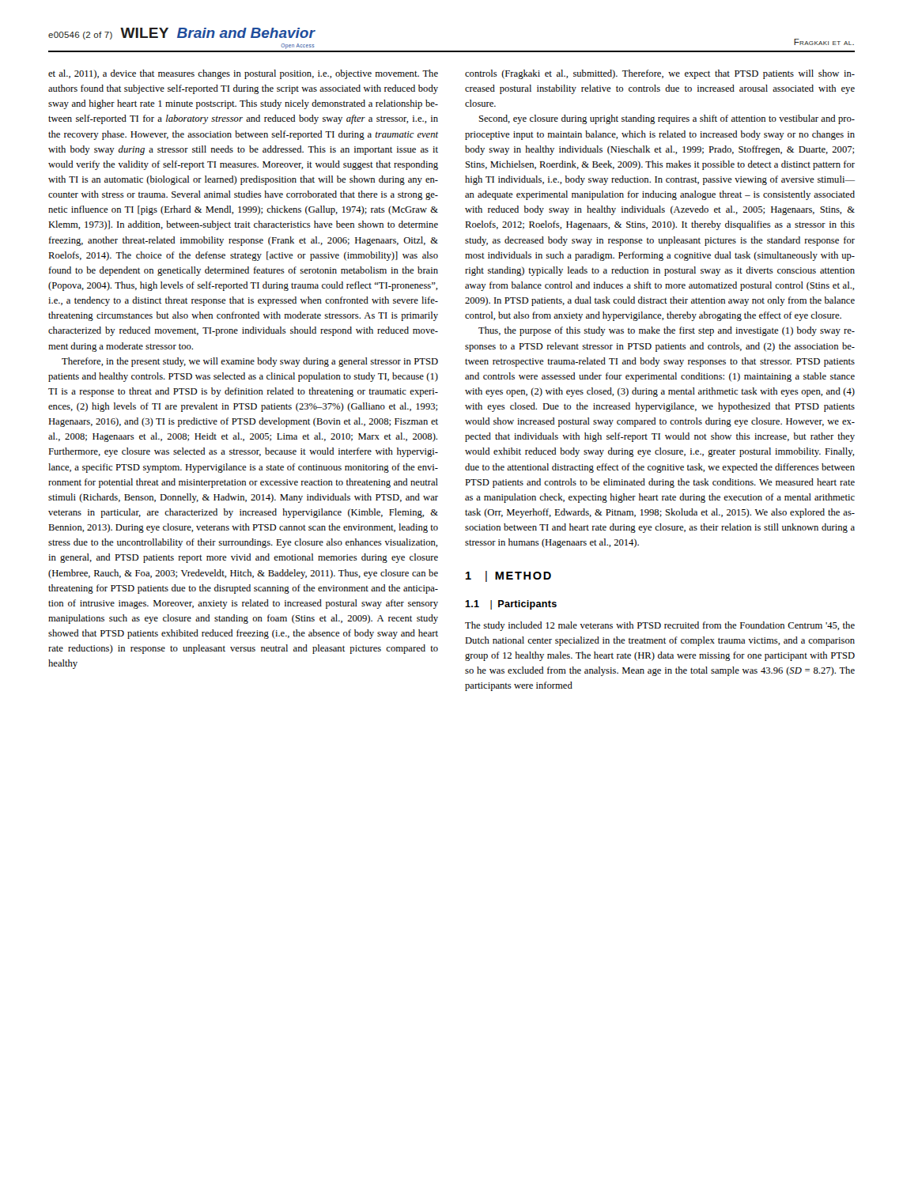e00546 (2 of 7) WILEY Brain and BehaviorOpen Access
Fragkaki et al.
et al., 2011), a device that measures changes in postural position, i.e., objective movement. The authors found that subjective self-reported TI during the script was associated with reduced body sway and higher heart rate 1 minute postscript. This study nicely demonstrated a relationship between self-reported TI for a laboratory stressor and reduced body sway after a stressor, i.e., in the recovery phase. However, the association between self-reported TI during a traumatic event with body sway during a stressor still needs to be addressed. This is an important issue as it would verify the validity of self-report TI measures. Moreover, it would suggest that responding with TI is an automatic (biological or learned) predisposition that will be shown during any encounter with stress or trauma. Several animal studies have corroborated that there is a strong genetic influence on TI [pigs (Erhard & Mendl, 1999); chickens (Gallup, 1974); rats (McGraw & Klemm, 1973)]. In addition, between-subject trait characteristics have been shown to determine freezing, another threat-related immobility response (Frank et al., 2006; Hagenaars, Oitzl, & Roelofs, 2014). The choice of the defense strategy [active or passive (immobility)] was also found to be dependent on genetically determined features of serotonin metabolism in the brain (Popova, 2004). Thus, high levels of self-reported TI during trauma could reflect “TI-proneness”, i.e., a tendency to a distinct threat response that is expressed when confronted with severe life-threatening circumstances but also when confronted with moderate stressors. As TI is primarily characterized by reduced movement, TI-prone individuals should respond with reduced movement during a moderate stressor too.
Therefore, in the present study, we will examine body sway during a general stressor in PTSD patients and healthy controls. PTSD was selected as a clinical population to study TI, because (1) TI is a response to threat and PTSD is by definition related to threatening or traumatic experiences, (2) high levels of TI are prevalent in PTSD patients (23%–37%) (Galliano et al., 1993; Hagenaars, 2016), and (3) TI is predictive of PTSD development (Bovin et al., 2008; Fiszman et al., 2008; Hagenaars et al., 2008; Heidt et al., 2005; Lima et al., 2010; Marx et al., 2008). Furthermore, eye closure was selected as a stressor, because it would interfere with hypervigilance, a specific PTSD symptom. Hypervigilance is a state of continuous monitoring of the environment for potential threat and misinterpretation or excessive reaction to threatening and neutral stimuli (Richards, Benson, Donnelly, & Hadwin, 2014). Many individuals with PTSD, and war veterans in particular, are characterized by increased hypervigilance (Kimble, Fleming, & Bennion, 2013). During eye closure, veterans with PTSD cannot scan the environment, leading to stress due to the uncontrollability of their surroundings. Eye closure also enhances visualization, in general, and PTSD patients report more vivid and emotional memories during eye closure (Hembree, Rauch, & Foa, 2003; Vredeveldt, Hitch, & Baddeley, 2011). Thus, eye closure can be threatening for PTSD patients due to the disrupted scanning of the environment and the anticipation of intrusive images. Moreover, anxiety is related to increased postural sway after sensory manipulations such as eye closure and standing on foam (Stins et al., 2009). A recent study showed that PTSD patients exhibited reduced freezing (i.e., the absence of body sway and heart rate reductions) in response to unpleasant versus neutral and pleasant pictures compared to healthy
controls (Fragkaki et al., submitted). Therefore, we expect that PTSD patients will show increased postural instability relative to controls due to increased arousal associated with eye closure.
Second, eye closure during upright standing requires a shift of attention to vestibular and proprioceptive input to maintain balance, which is related to increased body sway or no changes in body sway in healthy individuals (Nieschalk et al., 1999; Prado, Stoffregen, & Duarte, 2007; Stins, Michielsen, Roerdink, & Beek, 2009). This makes it possible to detect a distinct pattern for high TI individuals, i.e., body sway reduction. In contrast, passive viewing of aversive stimuli—an adequate experimental manipulation for inducing analogue threat – is consistently associated with reduced body sway in healthy individuals (Azevedo et al., 2005; Hagenaars, Stins, & Roelofs, 2012; Roelofs, Hagenaars, & Stins, 2010). It thereby disqualifies as a stressor in this study, as decreased body sway in response to unpleasant pictures is the standard response for most individuals in such a paradigm. Performing a cognitive dual task (simultaneously with upright standing) typically leads to a reduction in postural sway as it diverts conscious attention away from balance control and induces a shift to more automatized postural control (Stins et al., 2009). In PTSD patients, a dual task could distract their attention away not only from the balance control, but also from anxiety and hypervigilance, thereby abrogating the effect of eye closure.
Thus, the purpose of this study was to make the first step and investigate (1) body sway responses to a PTSD relevant stressor in PTSD patients and controls, and (2) the association between retrospective trauma-related TI and body sway responses to that stressor. PTSD patients and controls were assessed under four experimental conditions: (1) maintaining a stable stance with eyes open, (2) with eyes closed, (3) during a mental arithmetic task with eyes open, and (4) with eyes closed. Due to the increased hypervigilance, we hypothesized that PTSD patients would show increased postural sway compared to controls during eye closure. However, we expected that individuals with high self-report TI would not show this increase, but rather they would exhibit reduced body sway during eye closure, i.e., greater postural immobility. Finally, due to the attentional distracting effect of the cognitive task, we expected the differences between PTSD patients and controls to be eliminated during the task conditions. We measured heart rate as a manipulation check, expecting higher heart rate during the execution of a mental arithmetic task (Orr, Meyerhoff, Edwards, & Pitnam, 1998; Skoluda et al., 2015). We also explored the association between TI and heart rate during eye closure, as their relation is still unknown during a stressor in humans (Hagenaars et al., 2014).
1|METHOD
1.1|Participants
The study included 12 male veterans with PTSD recruited from the Foundation Centrum '45, the Dutch national center specialized in the treatment of complex trauma victims, and a comparison group of 12 healthy males. The heart rate (HR) data were missing for one participant with PTSD so he was excluded from the analysis. Mean age in the total sample was 43.96 (SD = 8.27). The participants were informed